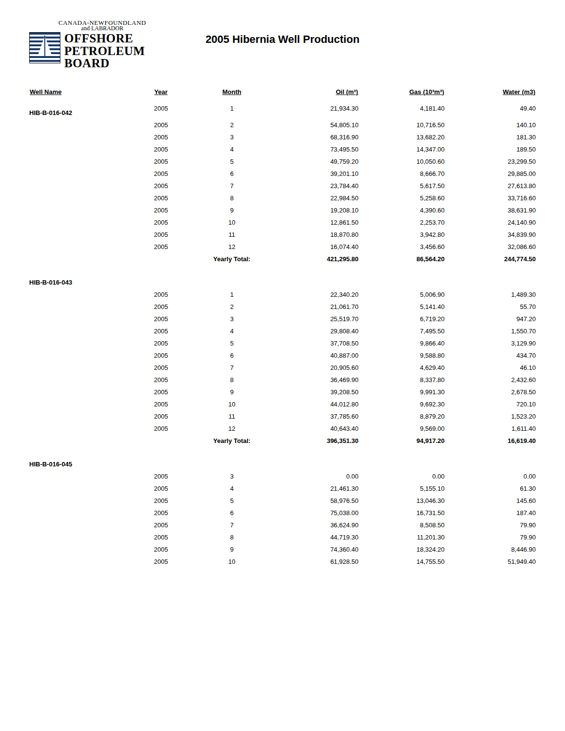CANADA-NEWFOUNDLAND
and LABRADOR
OFFSHORE
PETROLEUM
BOARD
2005 Hibernia Well Production
| Well Name | Year | Month | Oil (m³) | Gas (10³m³) | Water (m3) |
| --- | --- | --- | --- | --- | --- |
| HIB-B-016-042 | 2005 | 1 | 21,934.30 | 4,181.40 | 49.40 |
| | 2005 | 2 | 54,805.10 | 10,716.50 | 140.10 |
| | 2005 | 3 | 68,316.90 | 13,682.20 | 181.30 |
| | 2005 | 4 | 73,495.50 | 14,347.00 | 189.50 |
| | 2005 | 5 | 49,759.20 | 10,050.60 | 23,299.50 |
| | 2005 | 6 | 39,201.10 | 8,666.70 | 29,885.00 |
| | 2005 | 7 | 23,784.40 | 5,617.50 | 27,613.80 |
| | 2005 | 8 | 22,984.50 | 5,258.60 | 33,716.60 |
| | 2005 | 9 | 19,208.10 | 4,390.60 | 38,631.90 |
| | 2005 | 10 | 12,861.50 | 2,253.70 | 24,140.90 |
| | 2005 | 11 | 18,870.80 | 3,942.80 | 34,839.90 |
| | 2005 | 12 | 16,074.40 | 3,456.60 | 32,086.60 |
| | | Yearly Total: | 421,295.80 | 86,564.20 | 244,774.50 |
| HIB-B-016-043 | | | | | |
| | 2005 | 1 | 22,340.20 | 5,006.90 | 1,489.30 |
| | 2005 | 2 | 21,061.70 | 5,141.40 | 55.70 |
| | 2005 | 3 | 25,519.70 | 6,719.20 | 947.20 |
| | 2005 | 4 | 29,808.40 | 7,495.50 | 1,550.70 |
| | 2005 | 5 | 37,708.50 | 9,866.40 | 3,129.90 |
| | 2005 | 6 | 40,887.00 | 9,588.80 | 434.70 |
| | 2005 | 7 | 20,905.60 | 4,629.40 | 46.10 |
| | 2005 | 8 | 36,469.90 | 8,337.80 | 2,432.60 |
| | 2005 | 9 | 39,208.50 | 9,991.30 | 2,678.50 |
| | 2005 | 10 | 44,012.80 | 9,692.30 | 720.10 |
| | 2005 | 11 | 37,785.60 | 8,879.20 | 1,523.20 |
| | 2005 | 12 | 40,643.40 | 9,569.00 | 1,611.40 |
| | | Yearly Total: | 396,351.30 | 94,917.20 | 16,619.40 |
| HIB-B-016-045 | | | | | |
| | 2005 | 3 | 0.00 | 0.00 | 0.00 |
| | 2005 | 4 | 21,461.30 | 5,155.10 | 61.30 |
| | 2005 | 5 | 58,976.50 | 13,046.30 | 145.60 |
| | 2005 | 6 | 75,038.00 | 16,731.50 | 187.40 |
| | 2005 | 7 | 36,624.90 | 8,508.50 | 79.90 |
| | 2005 | 8 | 44,719.30 | 11,201.30 | 79.90 |
| | 2005 | 9 | 74,360.40 | 18,324.20 | 8,446.90 |
| | 2005 | 10 | 61,928.50 | 14,755.50 | 51,949.40 |